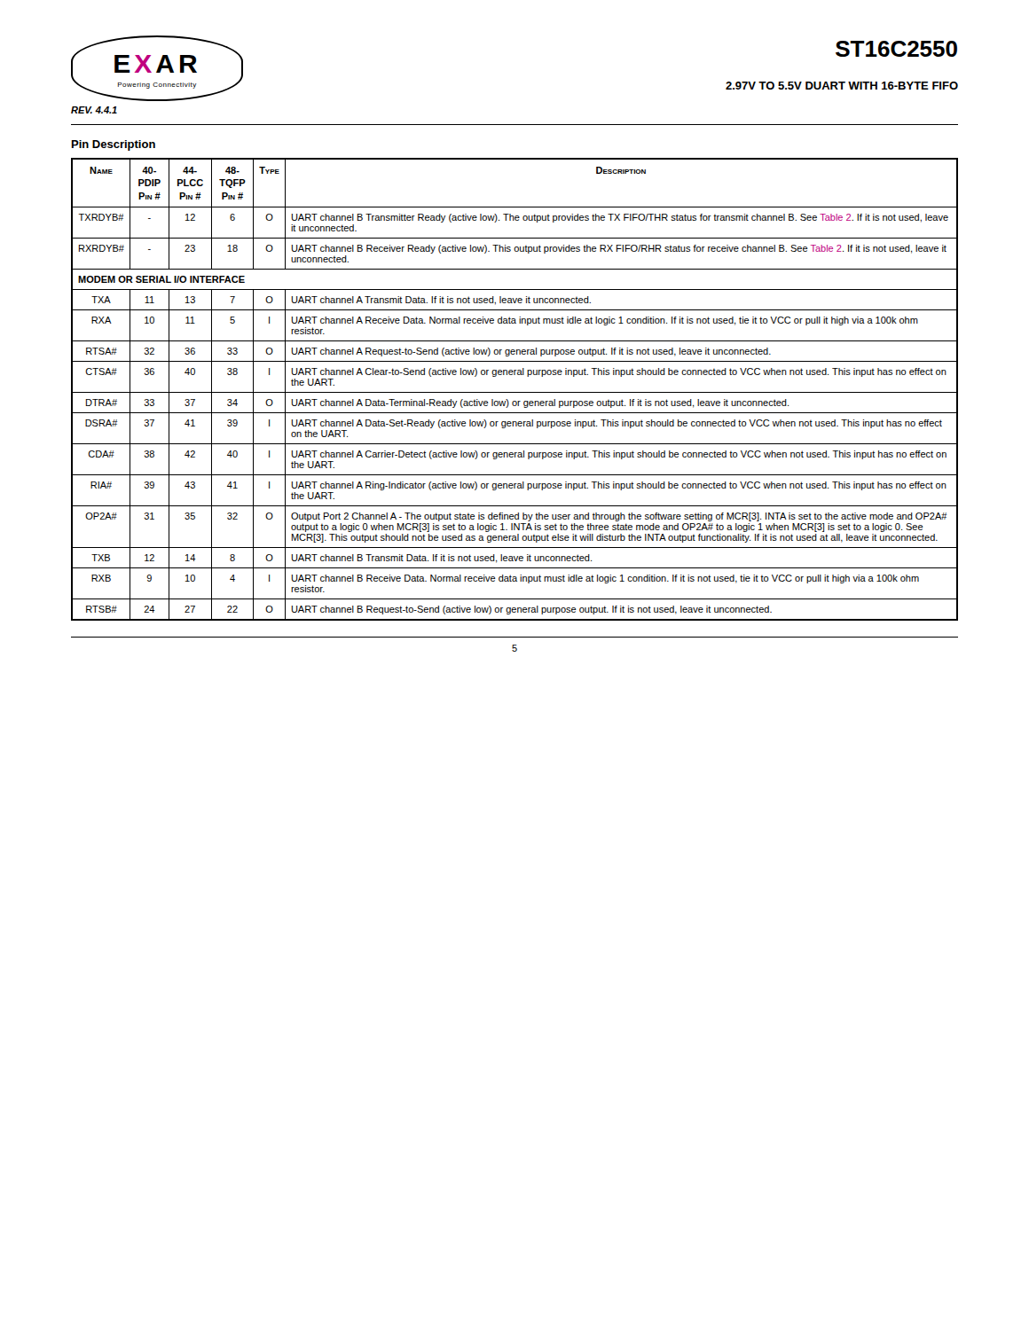EXAR
Powering Connectivity
ST16C2550
2.97V TO 5.5V DUART WITH 16-BYTE FIFO
REV. 4.4.1
Pin Description
| Name | 40-PDIP Pin # | 44-PLCC Pin # | 48-TQFP Pin # | Type | Description |
| --- | --- | --- | --- | --- | --- |
| TXRDYB# | - | 12 | 6 | O | UART channel B Transmitter Ready (active low). The output provides the TX FIFO/THR status for transmit channel B. See Table 2 . If it is not used, leave it unconnected. |
| RXRDYB# | - | 23 | 18 | O | UART channel B Receiver Ready (active low). This output provides the RX FIFO/RHR status for receive channel B. See Table 2 . If it is not used, leave it unconnected. |
| MODEM OR SERIAL I/O INTERFACE |
| TXA | 11 | 13 | 7 | O | UART channel A Transmit Data. If it is not used, leave it unconnected. |
| RXA | 10 | 11 | 5 | I | UART channel A Receive Data. Normal receive data input must idle at logic 1 condition. If it is not used, tie it to VCC or pull it high via a 100k ohm resistor. |
| RTSA# | 32 | 36 | 33 | O | UART channel A Request-to-Send (active low) or general purpose output. If it is not used, leave it unconnected. |
| CTSA# | 36 | 40 | 38 | I | UART channel A Clear-to-Send (active low) or general purpose input. This input should be connected to VCC when not used. This input has no effect on the UART. |
| DTRA# | 33 | 37 | 34 | O | UART channel A Data-Terminal-Ready (active low) or general purpose output. If it is not used, leave it unconnected. |
| DSRA# | 37 | 41 | 39 | I | UART channel A Data-Set-Ready (active low) or general purpose input. This input should be connected to VCC when not used. This input has no effect on the UART. |
| CDA# | 38 | 42 | 40 | I | UART channel A Carrier-Detect (active low) or general purpose input. This input should be connected to VCC when not used. This input has no effect on the UART. |
| RIA# | 39 | 43 | 41 | I | UART channel A Ring-Indicator (active low) or general purpose input. This input should be connected to VCC when not used. This input has no effect on the UART. |
| OP2A# | 31 | 35 | 32 | O | Output Port 2 Channel A - The output state is defined by the user and through the software setting of MCR[3]. INTA is set to the active mode and OP2A# output to a logic 0 when MCR[3] is set to a logic 1. INTA is set to the three state mode and OP2A# to a logic 1 when MCR[3] is set to a logic 0. See MCR[3]. This output should not be used as a general output else it will disturb the INTA output functionality. If it is not used at all, leave it unconnected. |
| TXB | 12 | 14 | 8 | O | UART channel B Transmit Data. If it is not used, leave it unconnected. |
| RXB | 9 | 10 | 4 | I | UART channel B Receive Data. Normal receive data input must idle at logic 1 condition. If it is not used, tie it to VCC or pull it high via a 100k ohm resistor. |
| RTSB# | 24 | 27 | 22 | O | UART channel B Request-to-Send (active low) or general purpose output. If it is not used, leave it unconnected. |
5